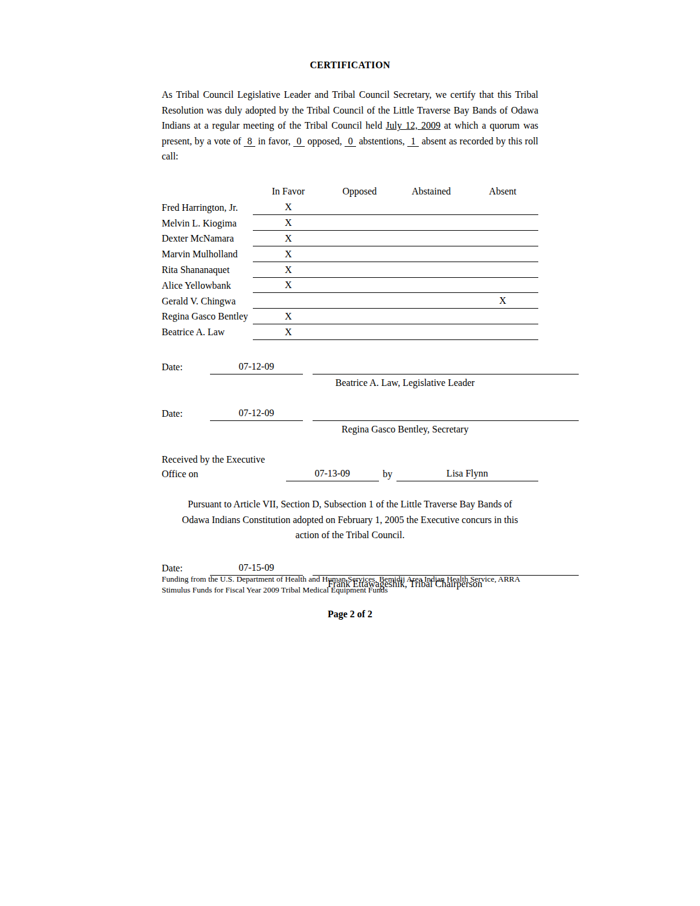CERTIFICATION
As Tribal Council Legislative Leader and Tribal Council Secretary, we certify that this Tribal Resolution was duly adopted by the Tribal Council of the Little Traverse Bay Bands of Odawa Indians at a regular meeting of the Tribal Council held July 12, 2009 at which a quorum was present, by a vote of 8 in favor, 0 opposed, 0 abstentions, 1 absent as recorded by this roll call:
| | In Favor | Opposed | Abstained | Absent |
| --- | --- | --- | --- | --- |
| Fred Harrington, Jr. | X | | | |
| Melvin L. Kiogima | X | | | |
| Dexter McNamara | X | | | |
| Marvin Mulholland | X | | | |
| Rita Shananaquet | X | | | |
| Alice Yellowbank | X | | | |
| Gerald V. Chingwa | | | | X |
| Regina Gasco Bentley | X | | | |
| Beatrice A. Law | X | | | |
Date:
07-12-09
Beatrice A. Law, Legislative Leader
Date:
07-12-09
Regina Gasco Bentley, Secretary
Received by the Executive Office on 07-13-09 by Lisa Flynn
Pursuant to Article VII, Section D, Subsection 1 of the Little Traverse Bay Bands of Odawa Indians Constitution adopted on February 1, 2005 the Executive concurs in this action of the Tribal Council.
Date:
07-15-09
Frank Ettawageshik, Tribal Chairperson
Funding from the U.S. Department of Health and Human Services, Bemidji Area Indian Health Service, ARRA Stimulus Funds for Fiscal Year 2009 Tribal Medical Equipment Funds
Page 2 of 2